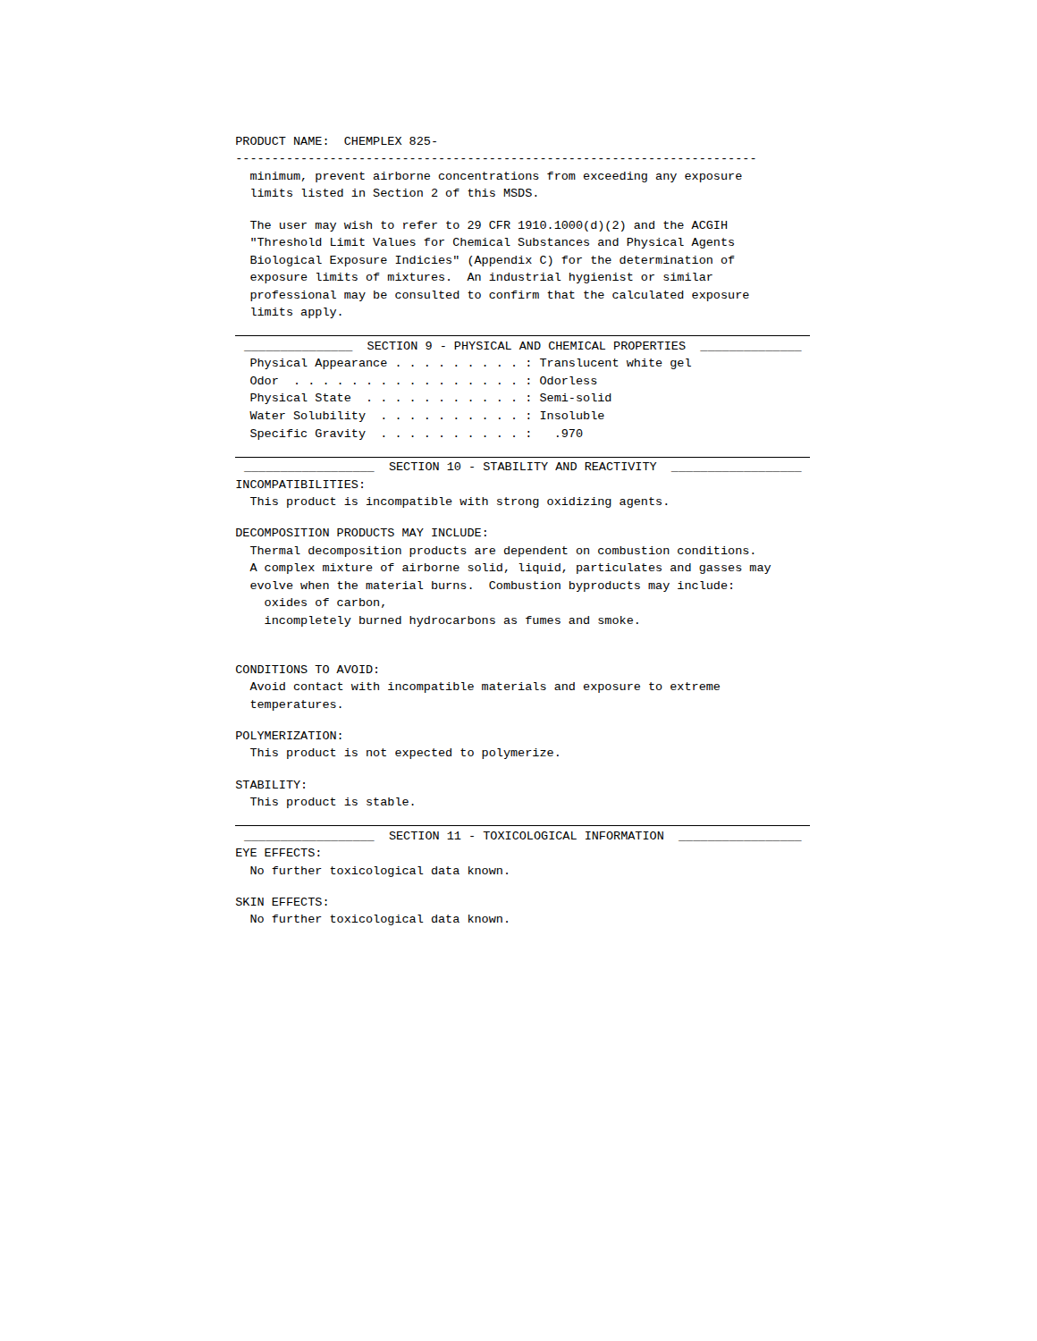PRODUCT NAME:  CHEMPLEX 825-
------------------------------------------------------------------------
minimum, prevent airborne concentrations from exceeding any exposure
limits listed in Section 2 of this MSDS.
The user may wish to refer to 29 CFR 1910.1000(d)(2) and the ACGIH
"Threshold Limit Values for Chemical Substances and Physical Agents
Biological Exposure Indicies" (Appendix C) for the determination of
exposure limits of mixtures.  An industrial hygienist or similar
professional may be consulted to confirm that the calculated exposure
limits apply.
_______________  SECTION 9 - PHYSICAL AND CHEMICAL PROPERTIES  ______________
Physical Appearance . . . . . . . . . : Translucent white gel
Odor  . . . . . . . . . . . . . . . . : Odorless
Physical State  . . . . . . . . . . . : Semi-solid
Water Solubility  . . . . . . . . . . : Insoluble
Specific Gravity  . . . . . . . . . . :   .970
__________________  SECTION 10 - STABILITY AND REACTIVITY  __________________
INCOMPATIBILITIES:
This product is incompatible with strong oxidizing agents.
DECOMPOSITION PRODUCTS MAY INCLUDE:
Thermal decomposition products are dependent on combustion conditions.
A complex mixture of airborne solid, liquid, particulates and gasses may
evolve when the material burns.  Combustion byproducts may include:
oxides of carbon,
incompletely burned hydrocarbons as fumes and smoke.
 
CONDITIONS TO AVOID:
Avoid contact with incompatible materials and exposure to extreme
temperatures.
POLYMERIZATION:
This product is not expected to polymerize.
STABILITY:
This product is stable.
__________________  SECTION 11 - TOXICOLOGICAL INFORMATION  _________________
EYE EFFECTS:
No further toxicological data known.
SKIN EFFECTS:
No further toxicological data known.